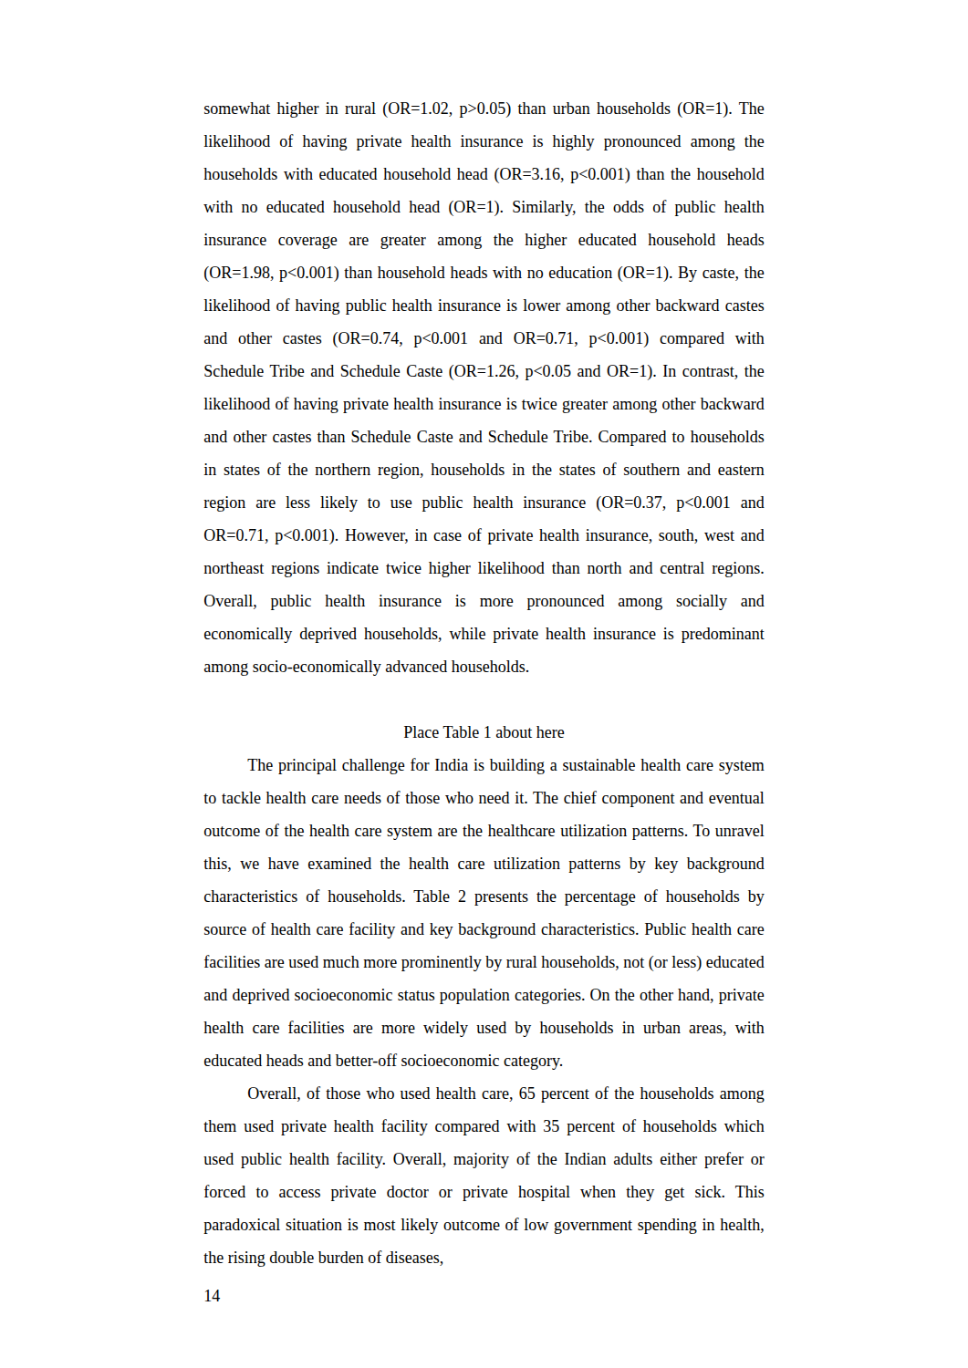somewhat higher in rural (OR=1.02, p>0.05) than urban households (OR=1). The likelihood of having private health insurance is highly pronounced among the households with educated household head (OR=3.16, p<0.001) than the household with no educated household head (OR=1). Similarly, the odds of public health insurance coverage are greater among the higher educated household heads (OR=1.98, p<0.001) than household heads with no education (OR=1). By caste, the likelihood of having public health insurance is lower among other backward castes and other castes (OR=0.74, p<0.001 and OR=0.71, p<0.001) compared with Schedule Tribe and Schedule Caste (OR=1.26, p<0.05 and OR=1). In contrast, the likelihood of having private health insurance is twice greater among other backward and other castes than Schedule Caste and Schedule Tribe. Compared to households in states of the northern region, households in the states of southern and eastern region are less likely to use public health insurance (OR=0.37, p<0.001 and OR=0.71, p<0.001). However, in case of private health insurance, south, west and northeast regions indicate twice higher likelihood than north and central regions. Overall, public health insurance is more pronounced among socially and economically deprived households, while private health insurance is predominant among socio-economically advanced households.
Place Table 1 about here
The principal challenge for India is building a sustainable health care system to tackle health care needs of those who need it. The chief component and eventual outcome of the health care system are the healthcare utilization patterns. To unravel this, we have examined the health care utilization patterns by key background characteristics of households. Table 2 presents the percentage of households by source of health care facility and key background characteristics. Public health care facilities are used much more prominently by rural households, not (or less) educated and deprived socioeconomic status population categories. On the other hand, private health care facilities are more widely used by households in urban areas, with educated heads and better-off socioeconomic category.
Overall, of those who used health care, 65 percent of the households among them used private health facility compared with 35 percent of households which used public health facility. Overall, majority of the Indian adults either prefer or forced to access private doctor or private hospital when they get sick. This paradoxical situation is most likely outcome of low government spending in health, the rising double burden of diseases,
14